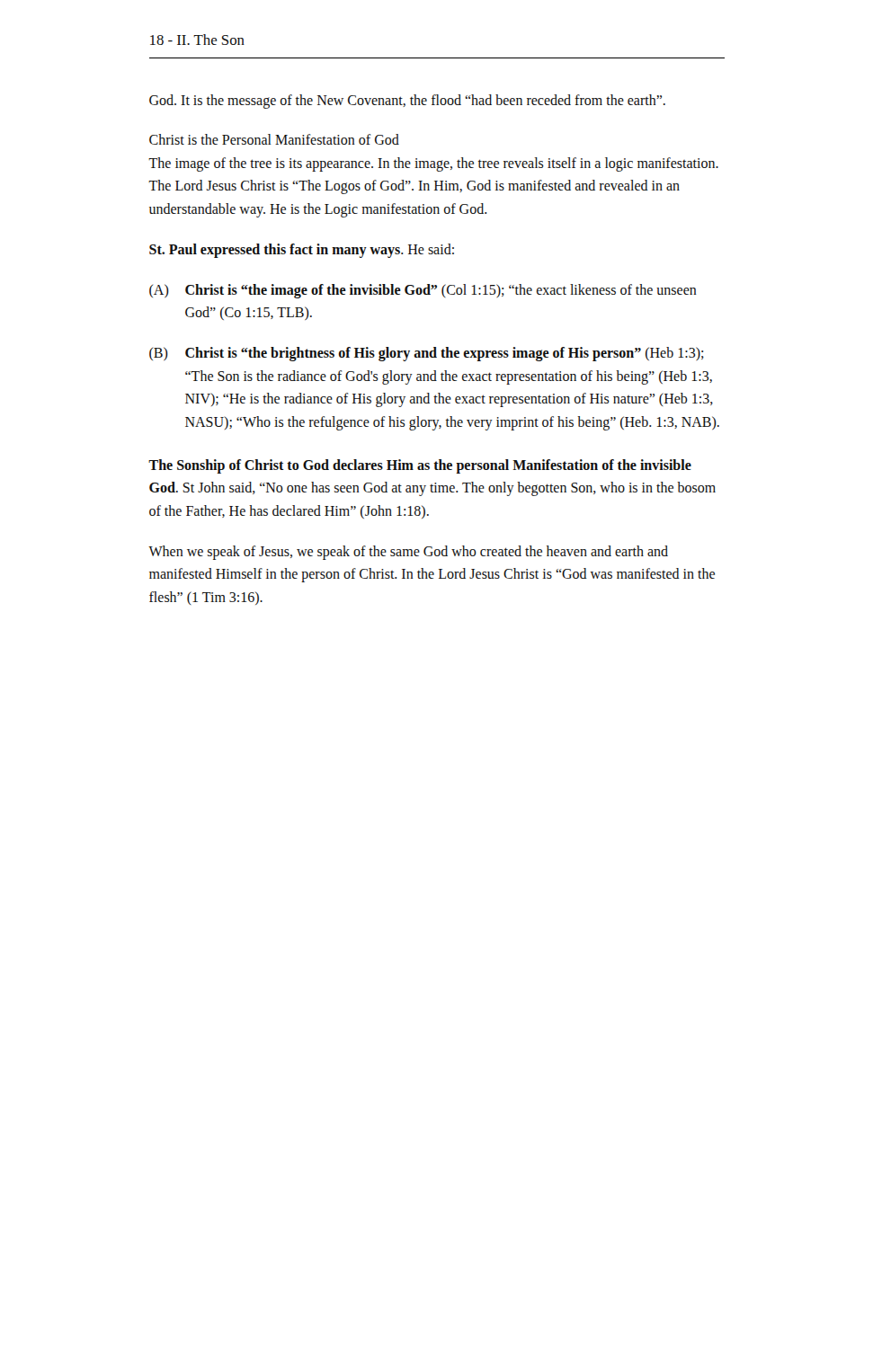18 - II. The Son
God. It is the message of the New Covenant, the flood “had been receded from the earth”.
Christ is the Personal Manifestation of God
The image of the tree is its appearance. In the image, the tree reveals itself in a logic manifestation. The Lord Jesus Christ is “The Logos of God”. In Him, God is manifested and revealed in an understandable way. He is the Logic manifestation of God.
St. Paul expressed this fact in many ways. He said:
(A) Christ is “the image of the invisible God” (Col 1:15); “the exact likeness of the unseen God” (Co 1:15, TLB).
(B) Christ is “the brightness of His glory and the express image of His person” (Heb 1:3); “The Son is the radiance of God's glory and the exact representation of his being” (Heb 1:3, NIV); “He is the radiance of His glory and the exact representation of His nature” (Heb 1:3, NASU); “Who is the refulgence of his glory, the very imprint of his being” (Heb. 1:3, NAB).
The Sonship of Christ to God declares Him as the personal Manifestation of the invisible God. St John said, “No one has seen God at any time. The only begotten Son, who is in the bosom of the Father, He has declared Him” (John 1:18).
When we speak of Jesus, we speak of the same God who created the heaven and earth and manifested Himself in the person of Christ. In the Lord Jesus Christ is “God was manifested in the flesh” (1 Tim 3:16).